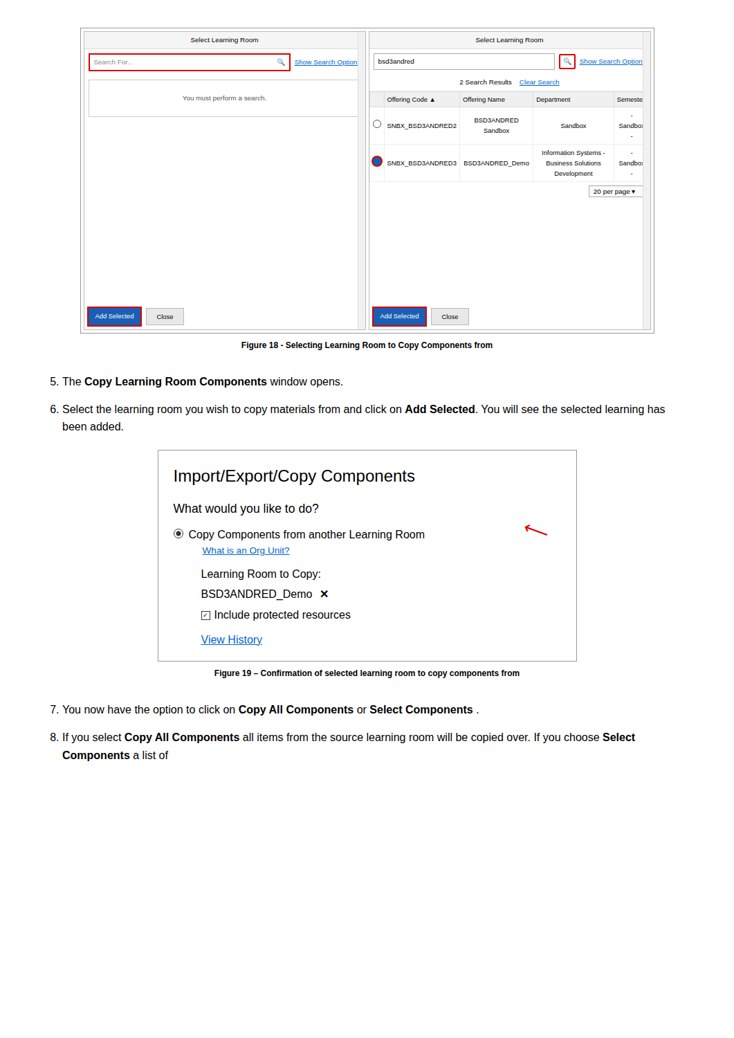Select Learning Room
Search For...🔍
Show Search Options
You must perform a search.
Add Selected Close
Select Learning Room
bsd3andred
🔍 Show Search Options
2 Search Results Clear Search
| | Offering Code ▲ | Offering Name | Department | Semester |
| --- | --- | --- | --- | --- |
| | SNBX_BSD3ANDRED2 | BSD3ANDRED Sandbox | Sandbox | - Sandbox - |
| | SNBX_BSD3ANDRED3 | BSD3ANDRED_Demo | Information Systems - Business Solutions Development | - Sandbox - |
20 per page ▾
Add Selected Close
Figure 18 - Selecting Learning Room to Copy Components from
The Copy Learning Room Components window opens.
Select the learning room you wish to copy materials from and click on Add Selected. You will see the selected learning has been added.
Import/Export/Copy Components
What would you like to do?
Copy Components from another Learning Room
What is an Org Unit?
Learning Room to Copy:
BSD3ANDRED_Demo ✕
✓Include protected resources
View History
⟶
Figure 19 – Confirmation of selected learning room to copy components from
You now have the option to click on Copy All Components or Select Components .
If you select Copy All Components all items from the source learning room will be copied over. If you choose Select Components a list of